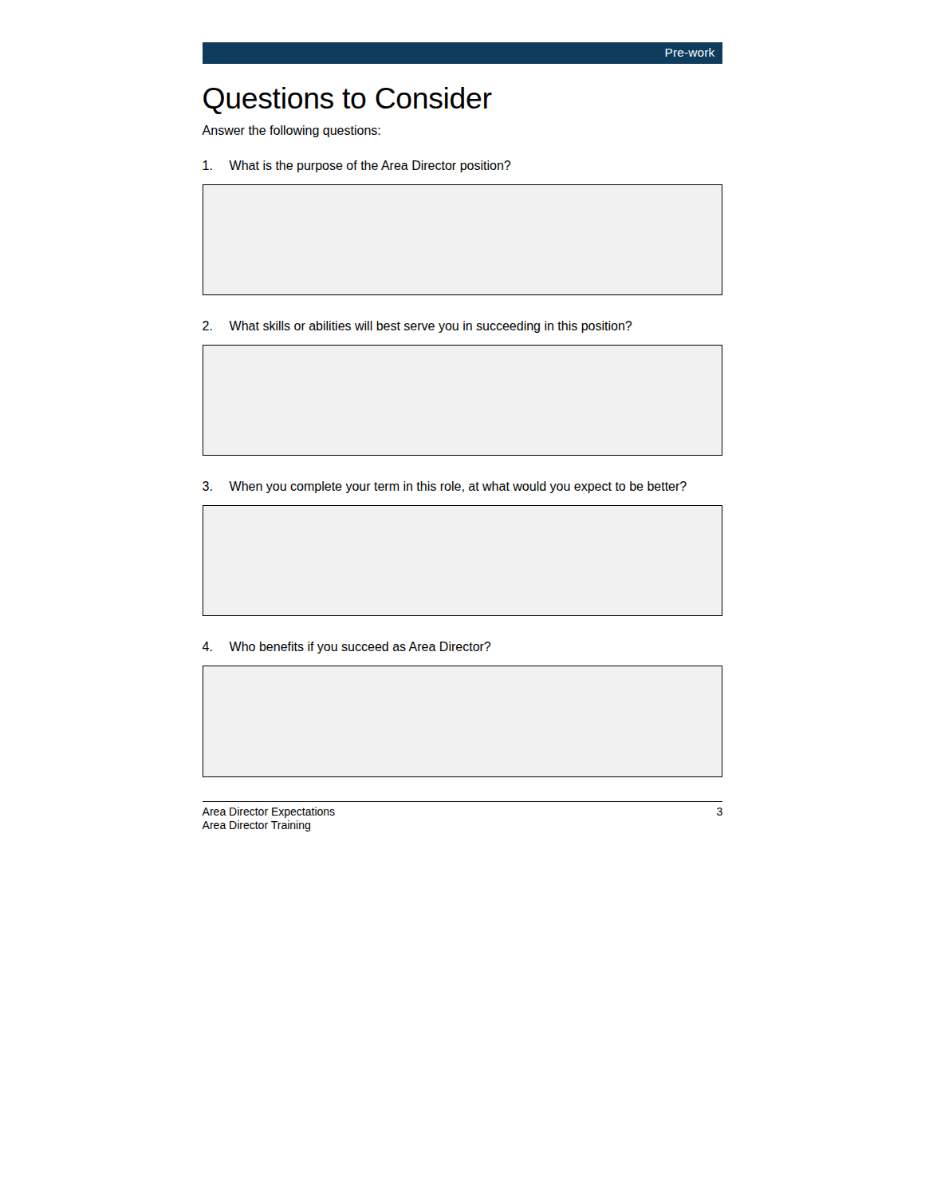Pre-work
Questions to Consider
Answer the following questions:
What is the purpose of the Area Director position?
What skills or abilities will best serve you in succeeding in this position?
When you complete your term in this role, at what would you expect to be better?
Who benefits if you succeed as Area Director?
Area Director Expectations
Area Director Training
3